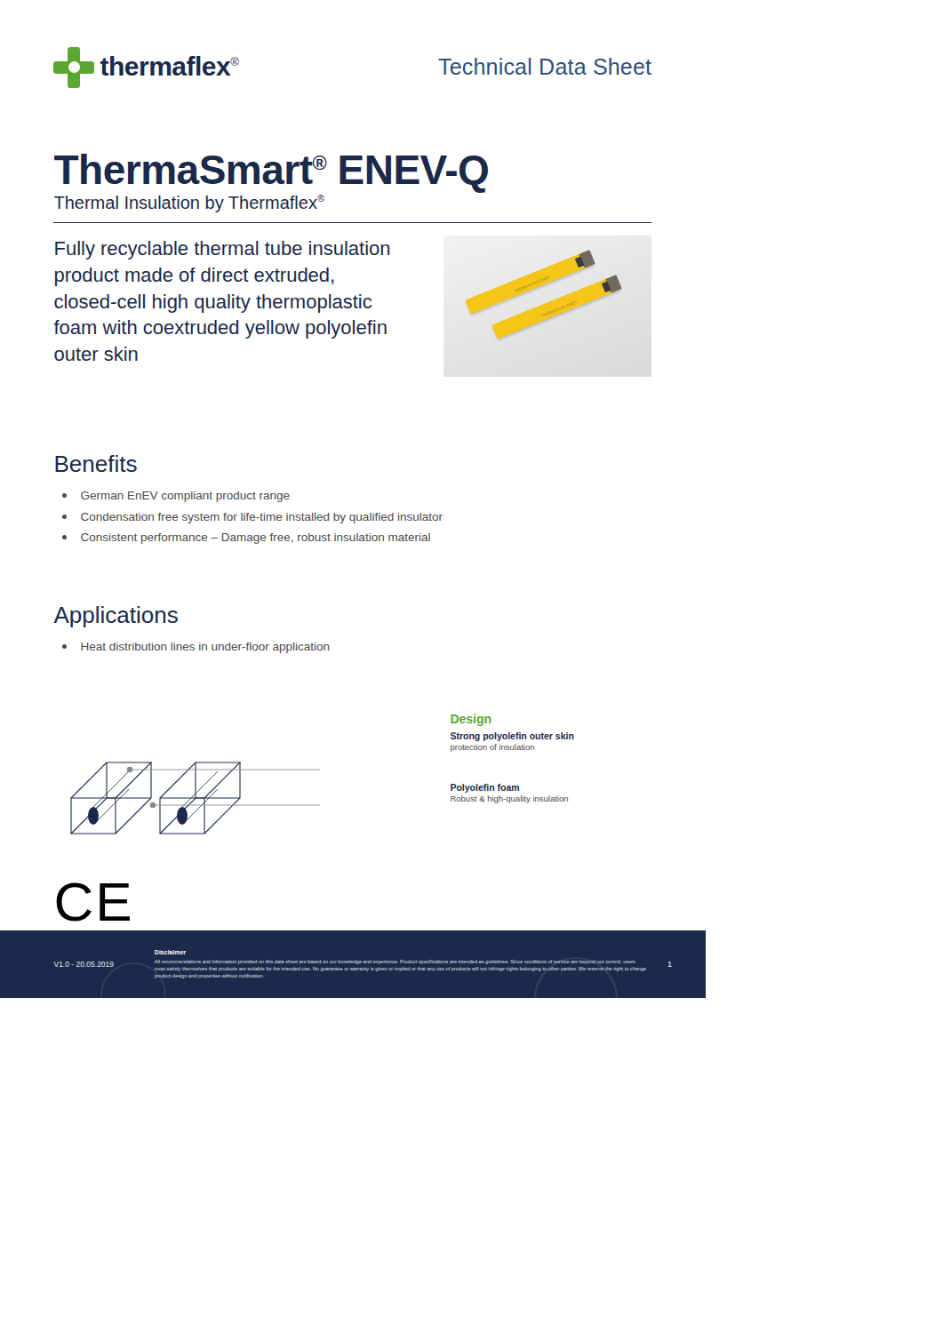thermaflex®
Technical Data Sheet
ThermaSmart® ENEV-Q
Thermal Insulation by Thermaflex®
Fully recyclable thermal tube insulation product made of direct extruded, closed-cell high quality thermoplastic foam with coextruded yellow polyolefin outer skin
THERMAFLEX ENEV
THERMAFLEX ENEV
Benefits
German EnEV compliant product range
Condensation free system for life-time installed by qualified insulator
Consistent performance – Damage free, robust insulation material
Applications
Heat distribution lines in under-floor application
Design Strong polyolefin outer skin protection of insulation
Polyolefin foam Robust & high-quality insulation
CE
V1.0 - 20.05.2019
Disclaimer All recommendations and information provided on this data sheet are based on our knowledge and experience. Product specifications are intended as guidelines. Since conditions of service are beyond our control, users must satisfy themselves that products are suitable for the intended use. No guarantee or warranty is given or implied or that any use of products will not infringe rights belonging to other parties. We reserve the right to change product design and properties without notification.
1